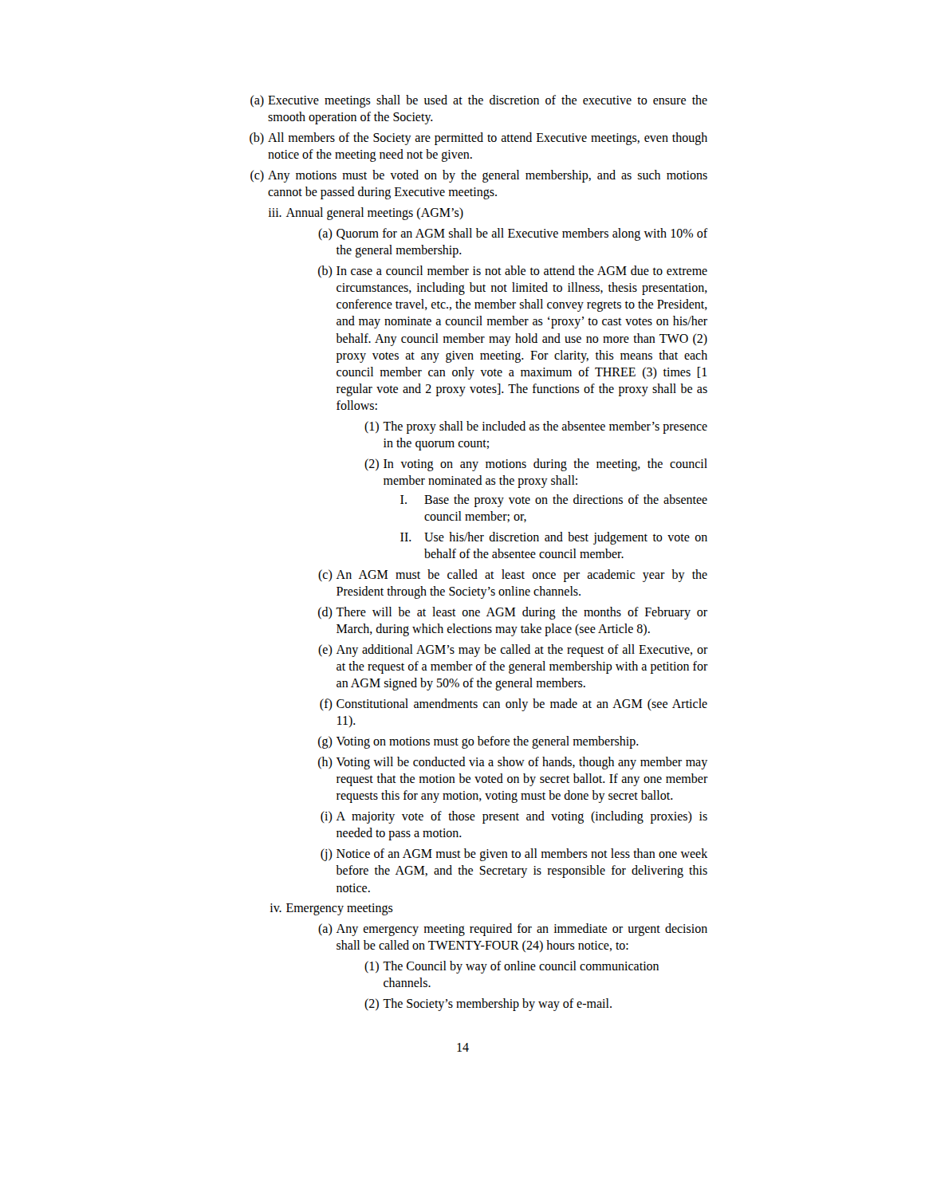(a) Executive meetings shall be used at the discretion of the executive to ensure the smooth operation of the Society.
(b) All members of the Society are permitted to attend Executive meetings, even though notice of the meeting need not be given.
(c) Any motions must be voted on by the general membership, and as such motions cannot be passed during Executive meetings.
iii. Annual general meetings (AGM’s)
(a) Quorum for an AGM shall be all Executive members along with 10% of the general membership.
(b) In case a council member is not able to attend the AGM due to extreme circumstances, including but not limited to illness, thesis presentation, conference travel, etc., the member shall convey regrets to the President, and may nominate a council member as ‘proxy’ to cast votes on his/her behalf. Any council member may hold and use no more than TWO (2) proxy votes at any given meeting. For clarity, this means that each council member can only vote a maximum of THREE (3) times [1 regular vote and 2 proxy votes]. The functions of the proxy shall be as follows:
(1) The proxy shall be included as the absentee member’s presence in the quorum count;
(2) In voting on any motions during the meeting, the council member nominated as the proxy shall:
I. Base the proxy vote on the directions of the absentee council member; or,
II. Use his/her discretion and best judgement to vote on behalf of the absentee council member.
(c) An AGM must be called at least once per academic year by the President through the Society’s online channels.
(d) There will be at least one AGM during the months of February or March, during which elections may take place (see Article 8).
(e) Any additional AGM’s may be called at the request of all Executive, or at the request of a member of the general membership with a petition for an AGM signed by 50% of the general members.
(f) Constitutional amendments can only be made at an AGM (see Article 11).
(g) Voting on motions must go before the general membership.
(h) Voting will be conducted via a show of hands, though any member may request that the motion be voted on by secret ballot. If any one member requests this for any motion, voting must be done by secret ballot.
(i) A majority vote of those present and voting (including proxies) is needed to pass a motion.
(j) Notice of an AGM must be given to all members not less than one week before the AGM, and the Secretary is responsible for delivering this notice.
iv. Emergency meetings
(a) Any emergency meeting required for an immediate or urgent decision shall be called on TWENTY-FOUR (24) hours notice, to:
(1) The Council by way of online council communication channels.
(2) The Society’s membership by way of e-mail.
14